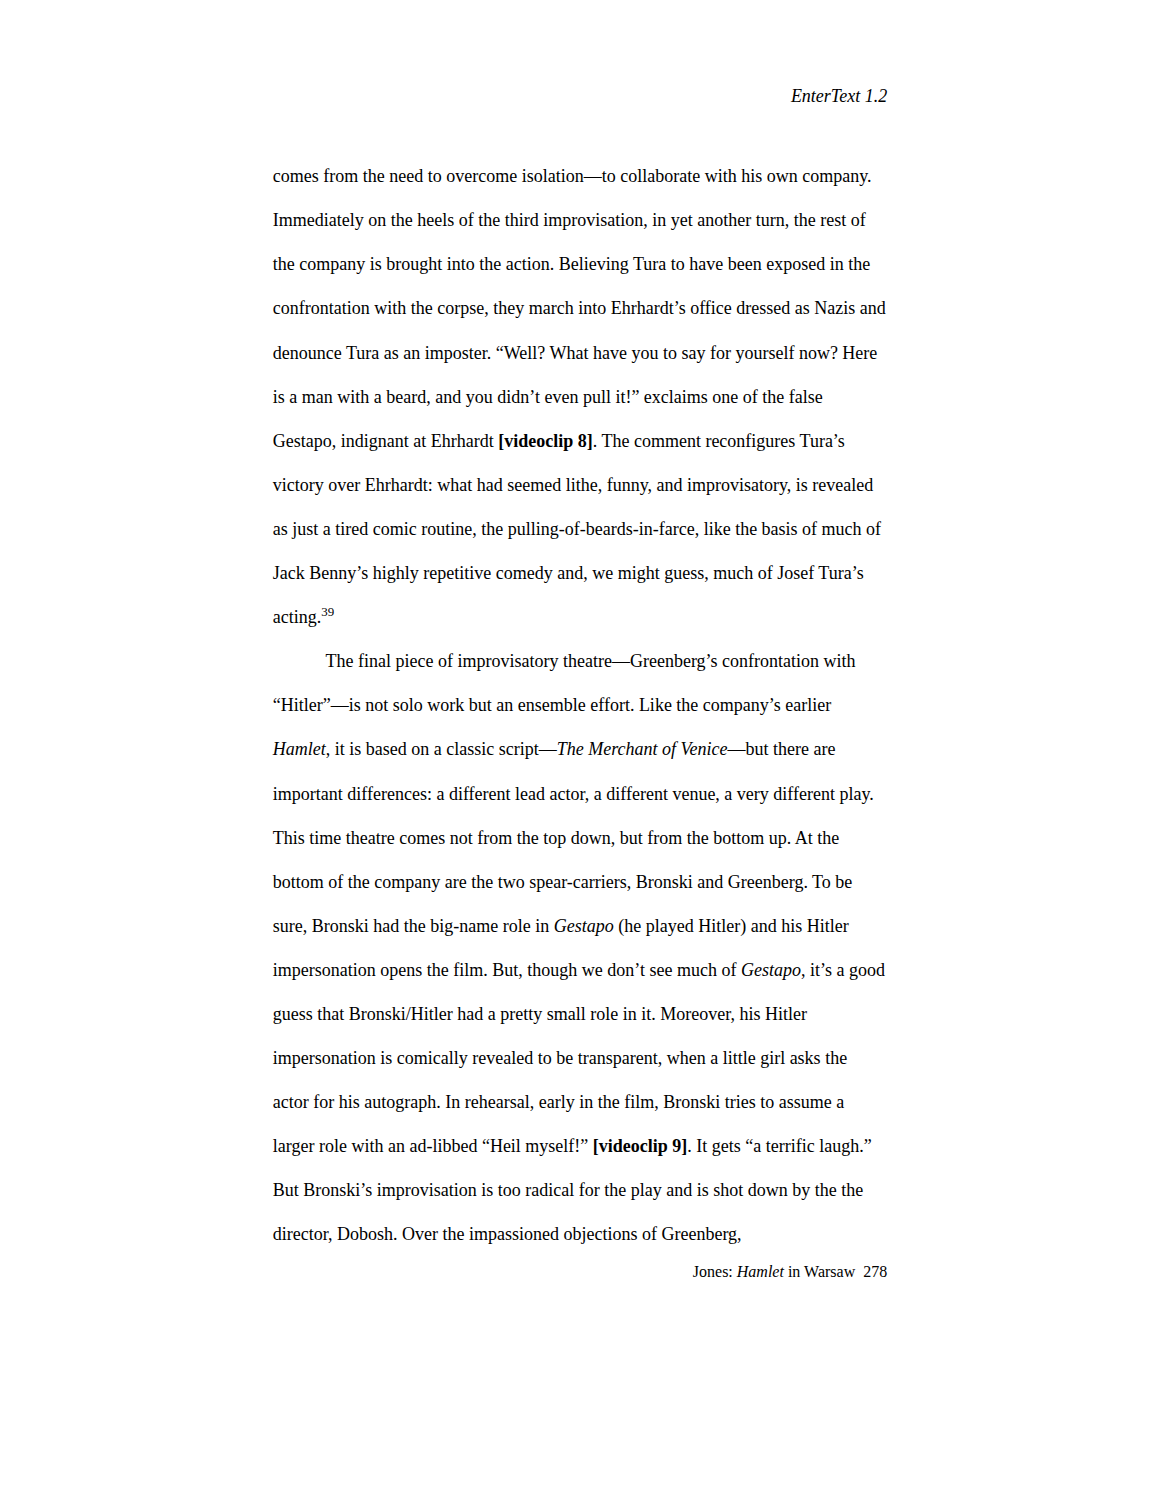EnterText 1.2
comes from the need to overcome isolation—to collaborate with his own company. Immediately on the heels of the third improvisation, in yet another turn, the rest of the company is brought into the action. Believing Tura to have been exposed in the confrontation with the corpse, they march into Ehrhardt’s office dressed as Nazis and denounce Tura as an imposter. “Well? What have you to say for yourself now? Here is a man with a beard, and you didn’t even pull it!” exclaims one of the false Gestapo, indignant at Ehrhardt [videoclip 8]. The comment reconfigures Tura’s victory over Ehrhardt: what had seemed lithe, funny, and improvisatory, is revealed as just a tired comic routine, the pulling-of-beards-in-farce, like the basis of much of Jack Benny’s highly repetitive comedy and, we might guess, much of Josef Tura’s acting.39
The final piece of improvisatory theatre—Greenberg’s confrontation with “Hitler”—is not solo work but an ensemble effort. Like the company’s earlier Hamlet, it is based on a classic script—The Merchant of Venice—but there are important differences: a different lead actor, a different venue, a very different play. This time theatre comes not from the top down, but from the bottom up. At the bottom of the company are the two spear-carriers, Bronski and Greenberg. To be sure, Bronski had the big-name role in Gestapo (he played Hitler) and his Hitler impersonation opens the film. But, though we don’t see much of Gestapo, it’s a good guess that Bronski/Hitler had a pretty small role in it. Moreover, his Hitler impersonation is comically revealed to be transparent, when a little girl asks the actor for his autograph. In rehearsal, early in the film, Bronski tries to assume a larger role with an ad-libbed “Heil myself!” [videoclip 9]. It gets “a terrific laugh.” But Bronski’s improvisation is too radical for the play and is shot down by the the director, Dobosh. Over the impassioned objections of Greenberg,
Jones: Hamlet in Warsaw 278